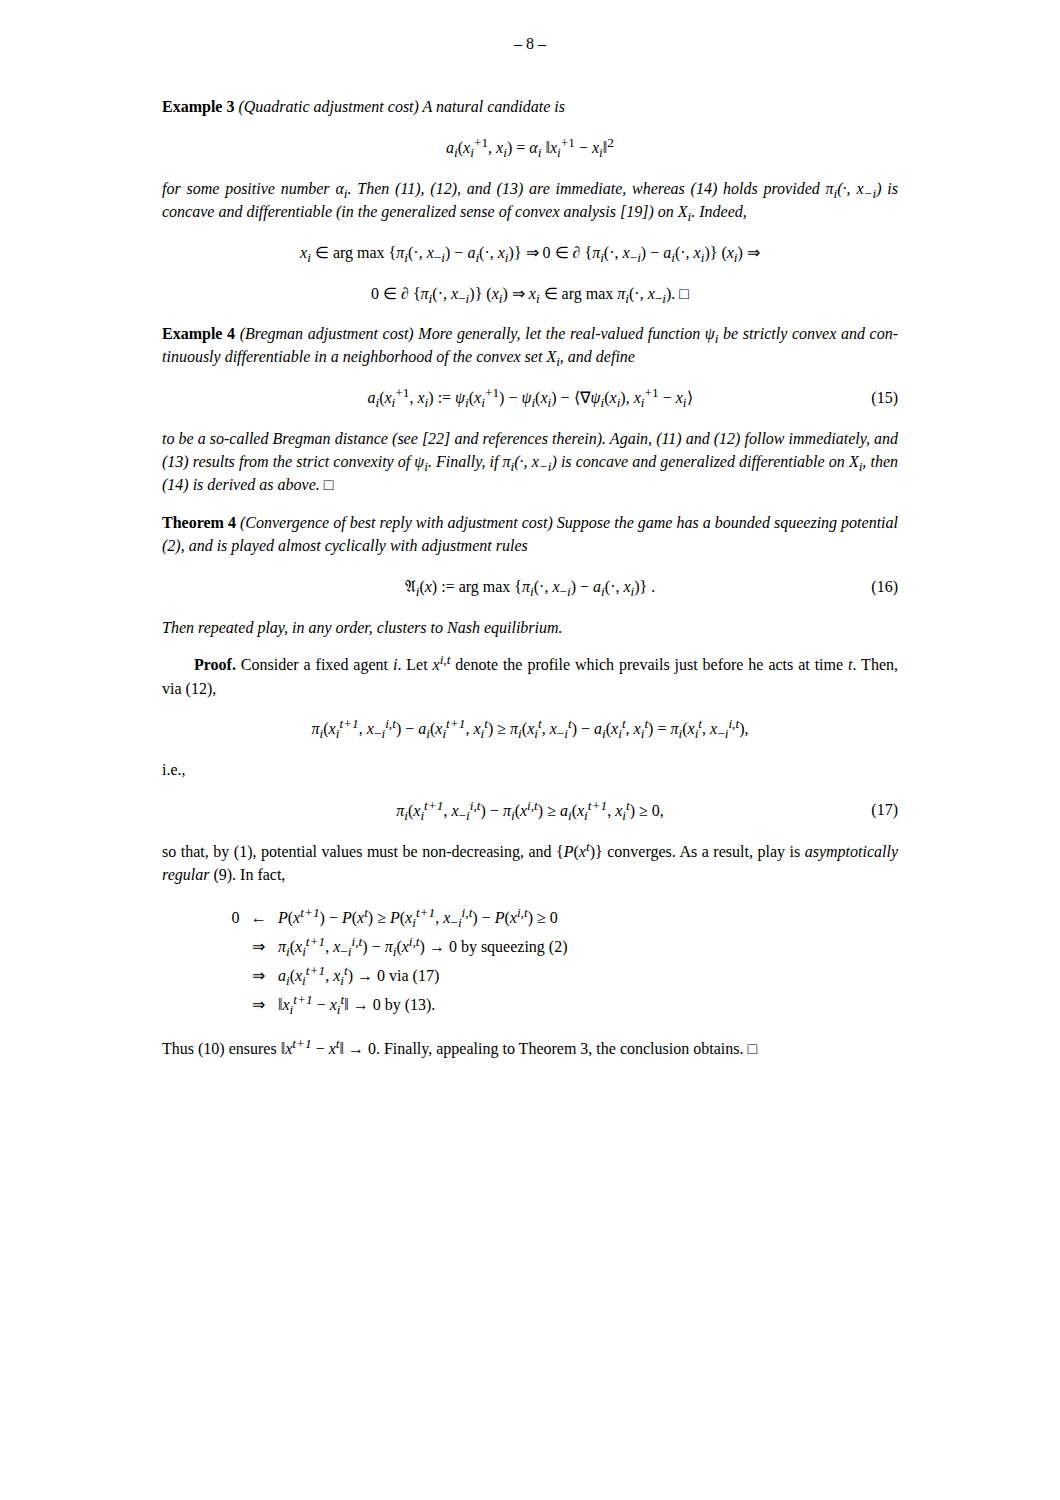– 8 –
Example 3 (Quadratic adjustment cost) A natural candidate is
ai(xi+1, xi) = αi ‖xi+1 − xi‖2
for some positive number αi. Then (11), (12), and (13) are immediate, whereas (14) holds provided πi(·, x−i) is concave and differentiable (in the generalized sense of convex analysis [19]) on Xi. Indeed,
xi ∈ arg max {πi(·, x−i) − ai(·, xi)} ⇒ 0 ∈ ∂ {πi(·, x−i) − ai(·, xi)} (xi) ⇒
0 ∈ ∂ {πi(·, x−i)} (xi) ⇒ xi ∈ arg max πi(·, x−i). □
Example 4 (Bregman adjustment cost) More generally, let the real-valued function ψi be strictly convex and continuously differentiable in a neighborhood of the convex set Xi, and define
ai(xi+1, xi) := ψi(xi+1) − ψi(xi) − ⟨∇ψi(xi), xi+1 − xi⟩ (15)
to be a so-called Bregman distance (see [22] and references therein). Again, (11) and (12) follow immediately, and (13) results from the strict convexity of ψi. Finally, if πi(·, x−i) is concave and generalized differentiable on Xi, then (14) is derived as above. □
Theorem 4 (Convergence of best reply with adjustment cost) Suppose the game has a bounded squeezing potential (2), and is played almost cyclically with adjustment rules
𝔄i(x) := arg max {πi(·, x−i) − ai(·, xi)} . (16)
Then repeated play, in any order, clusters to Nash equilibrium.
Proof. Consider a fixed agent i. Let xi,t denote the profile which prevails just before he acts at time t. Then, via (12),
πi(xit+1, x−ii,t) − ai(xit+1, xit) ≥ πi(xit, x−it) − ai(xit, xit) = πi(xit, x−ii,t),
i.e.,
πi(xit+1, x−ii,t) − πi(xi,t) ≥ ai(xit+1, xit) ≥ 0, (17)
so that, by (1), potential values must be non-decreasing, and {P(xt)} converges. As a result, play is asymptotically regular (9). In fact,
| 0 | ← | P ( x t+1 ) − P ( x t ) ≥ P ( x i t+1 , x − i i,t ) − P ( x i,t ) ≥ 0 |
| | ⇒ | π i ( x i t+1 , x − i i,t ) − π i ( x i,t ) → 0 by squeezing (2) |
| | ⇒ | a i ( x i t+1 , x i t ) → 0 via (17) |
| | ⇒ | ‖ x i t+1 − x i t ‖ → 0 by (13). |
Thus (10) ensures ‖xt+1 − xt‖ → 0. Finally, appealing to Theorem 3, the conclusion obtains. □